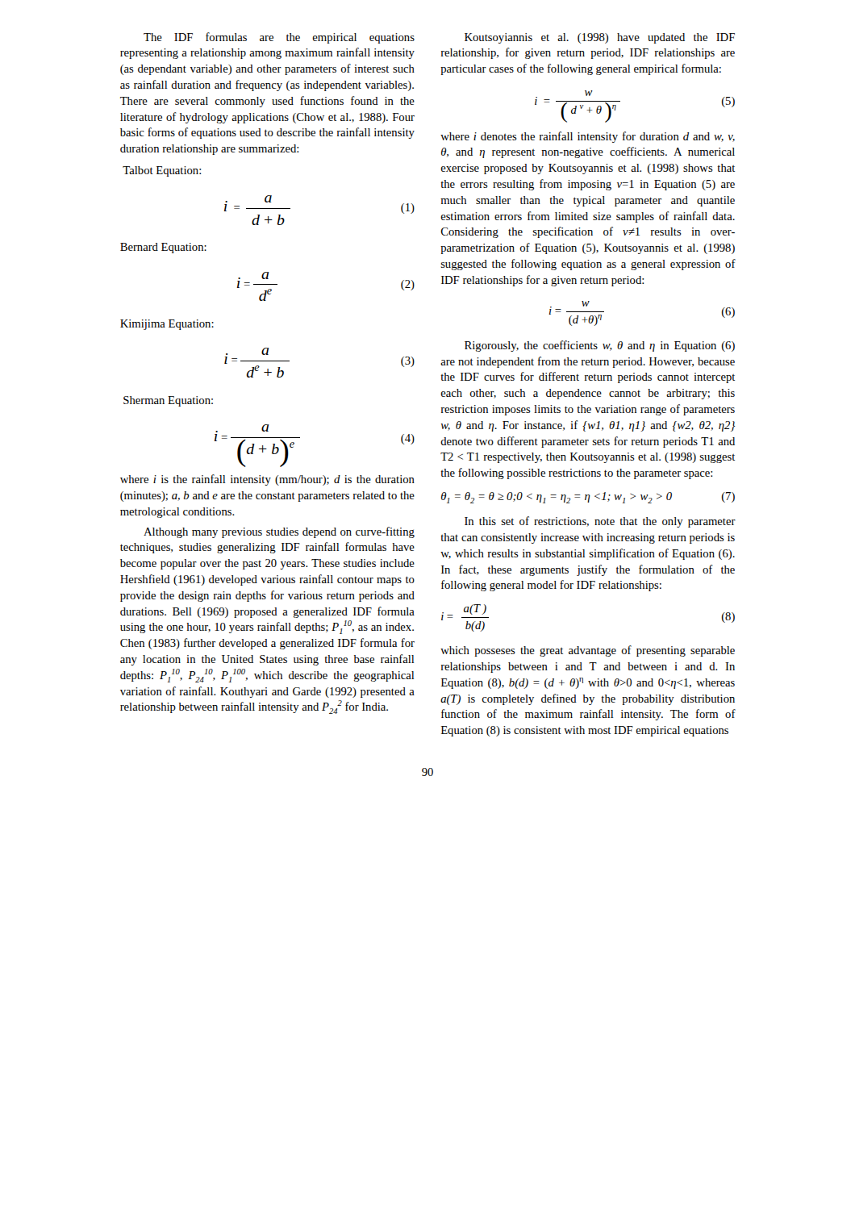The IDF formulas are the empirical equations representing a relationship among maximum rainfall intensity (as dependant variable) and other parameters of interest such as rainfall duration and frequency (as independent variables). There are several commonly used functions found in the literature of hydrology applications (Chow et al., 1988). Four basic forms of equations used to describe the rainfall intensity duration relationship are summarized:
Talbot Equation:
i = ad + b
(1)
Bernard Equation:
i = ade
(2)
Kimijima Equation:
i = ade + b
(3)
Sherman Equation:
i = a(d + b)e
(4)
where i is the rainfall intensity (mm/hour); d is the duration (minutes); a, b and e are the constant parameters related to the metrological conditions.
Although many previous studies depend on curve-fitting techniques, studies generalizing IDF rainfall formulas have become popular over the past 20 years. These studies include Hershfield (1961) developed various rainfall contour maps to provide the design rain depths for various return periods and durations. Bell (1969) proposed a generalized IDF formula using the one hour, 10 years rainfall depths; P110, as an index. Chen (1983) further developed a generalized IDF formula for any location in the United States using three base rainfall depths: P110, P2410, P1100, which describe the geographical variation of rainfall. Kouthyari and Garde (1992) presented a relationship between rainfall intensity and P242 for India.
Koutsoyiannis et al. (1998) have updated the IDF relationship, for given return period, IDF relationships are particular cases of the following general empirical formula:
i = w( d v + θ )η
(5)
where i denotes the rainfall intensity for duration d and w, v, θ, and η represent non-negative coefficients. A numerical exercise proposed by Koutsoyannis et al. (1998) shows that the errors resulting from imposing v=1 in Equation (5) are much smaller than the typical parameter and quantile estimation errors from limited size samples of rainfall data. Considering the specification of v≠1 results in over-parametrization of Equation (5), Koutsoyannis et al. (1998) suggested the following equation as a general expression of IDF relationships for a given return period:
i = w(d +θ)η
(6)
Rigorously, the coefficients w, θ and η in Equation (6) are not independent from the return period. However, because the IDF curves for different return periods cannot intercept each other, such a dependence cannot be arbitrary; this restriction imposes limits to the variation range of parameters w, θ and η. For instance, if {w1, θ1, η1} and {w2, θ2, η2} denote two different parameter sets for return periods T1 and T2 < T1 respectively, then Koutsoyannis et al. (1998) suggest the following possible restrictions to the parameter space:
θ1 = θ2 = θ ≥ 0;0 < η1 = η2 = η <1; w1 > w2 > 0
(7)
In this set of restrictions, note that the only parameter that can consistently increase with increasing return periods is w, which results in substantial simplification of Equation (6). In fact, these arguments justify the formulation of the following general model for IDF relationships:
i = a(T ) b(d)
(8)
which posseses the great advantage of presenting separable relationships between i and T and between i and d. In Equation (8), b(d) = (d + θ)η with θ>0 and 0<η<1, whereas a(T) is completely defined by the probability distribution function of the maximum rainfall intensity. The form of Equation (8) is consistent with most IDF empirical equations
90